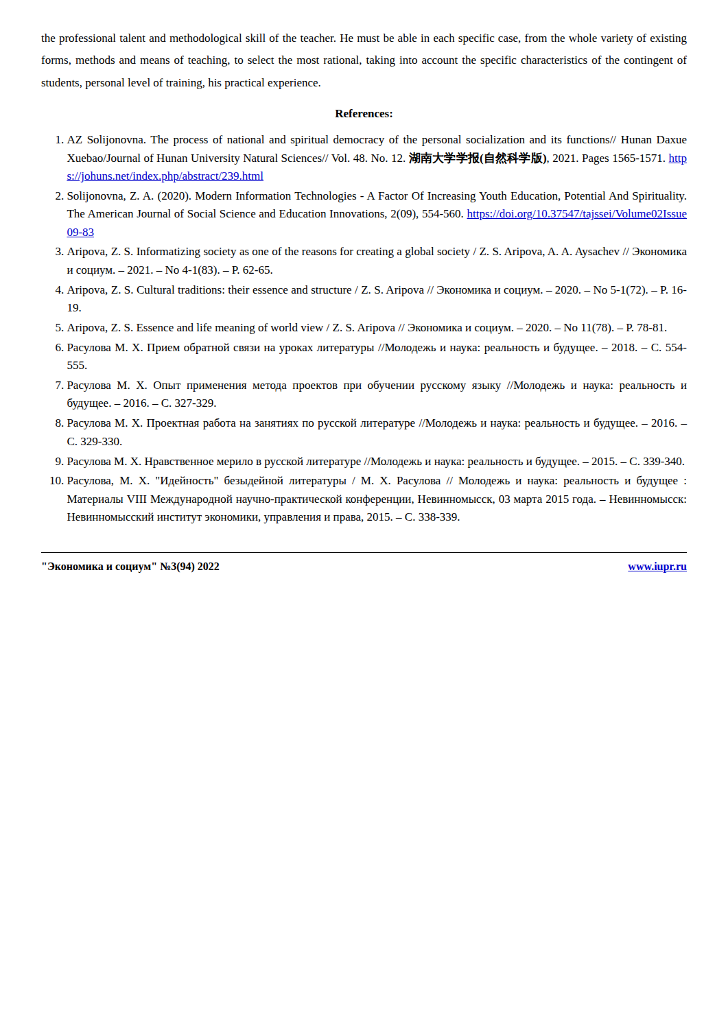the professional talent and methodological skill of the teacher. He must be able in each specific case, from the whole variety of existing forms, methods and means of teaching, to select the most rational, taking into account the specific characteristics of the contingent of students, personal level of training, his practical experience.
References:
AZ Solijonovna. The process of national and spiritual democracy of the personal socialization and its functions// Hunan Daxue Xuebao/Journal of Hunan University Natural Sciences// Vol. 48. No. 12. 湖南大学学报(自然科学版), 2021. Pages 1565-1571. https://johuns.net/index.php/abstract/239.html
Solijonovna, Z. A. (2020). Modern Information Technologies - A Factor Of Increasing Youth Education, Potential And Spirituality. The American Journal of Social Science and Education Innovations, 2(09), 554-560. https://doi.org/10.37547/tajssei/Volume02Issue09-83
Aripova, Z. S. Informatizing society as one of the reasons for creating a global society / Z. S. Aripova, A. A. Aysachev // Экономика и социум. – 2021. – No 4-1(83). – P. 62-65.
Aripova, Z. S. Cultural traditions: their essence and structure / Z. S. Aripova // Экономика и социум. – 2020. – No 5-1(72). – P. 16-19.
Aripova, Z. S. Essence and life meaning of world view / Z. S. Aripova // Экономика и социум. – 2020. – No 11(78). – P. 78-81.
Расулова М. Х. Прием обратной связи на уроках литературы //Молодежь и наука: реальность и будущее. – 2018. – С. 554-555.
Расулова М. Х. Опыт применения метода проектов при обучении русскому языку //Молодежь и наука: реальность и будущее. – 2016. – С. 327-329.
Расулова М. Х. Проектная работа на занятиях по русской литературе //Молодежь и наука: реальность и будущее. – 2016. – С. 329-330.
Расулова М. Х. Нравственное мерило в русской литературе //Молодежь и наука: реальность и будущее. – 2015. – С. 339-340.
Расулова, М. Х. "Идейность" безыдейной литературы / М. Х. Расулова // Молодежь и наука: реальность и будущее : Материалы VIII Международной научно-практической конференции, Невинномысск, 03 марта 2015 года. – Невинномысск: Невинномысский институт экономики, управления и права, 2015. – С. 338-339.
"Экономика и социум" №3(94) 2022 www.iupr.ru